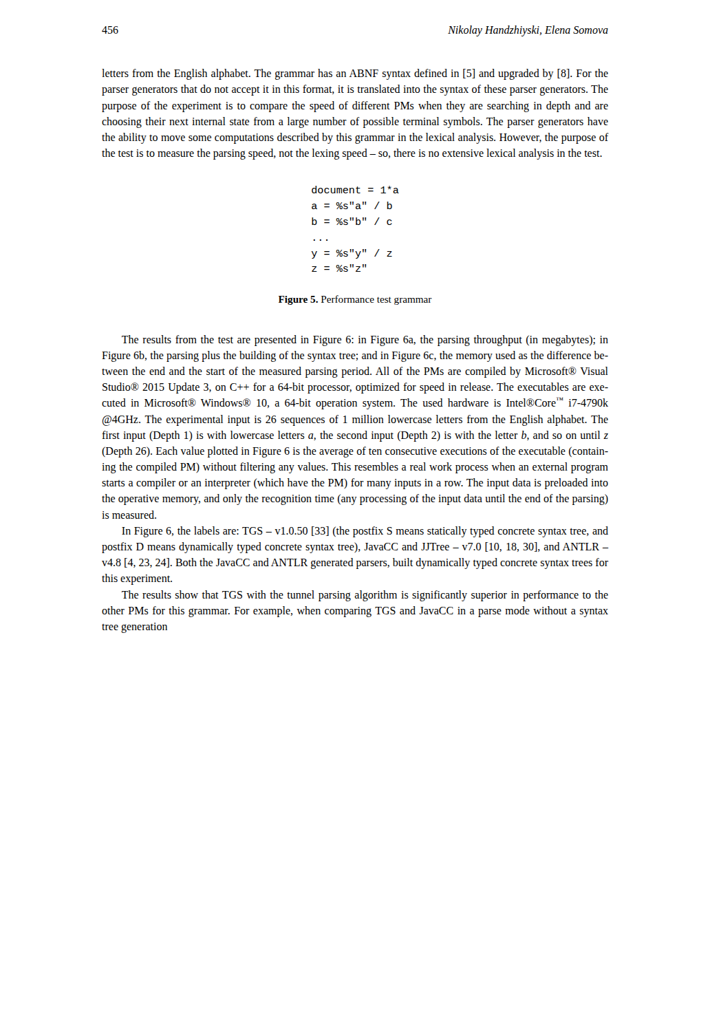456 Nikolay Handzhiyski, Elena Somova
letters from the English alphabet. The grammar has an ABNF syntax defined in [5] and upgraded by [8]. For the parser generators that do not accept it in this format, it is translated into the syntax of these parser generators. The purpose of the experiment is to compare the speed of different PMs when they are searching in depth and are choosing their next internal state from a large number of possible terminal symbols. The parser generators have the ability to move some computations described by this grammar in the lexical analysis. However, the purpose of the test is to measure the parsing speed, not the lexing speed – so, there is no extensive lexical analysis in the test.
document = 1*a
a = %s"a" / b
b = %s"b" / c
...
y = %s"y" / z
z = %s"z"
Figure 5. Performance test grammar
The results from the test are presented in Figure 6: in Figure 6a, the parsing throughput (in megabytes); in Figure 6b, the parsing plus the building of the syntax tree; and in Figure 6c, the memory used as the difference between the end and the start of the measured parsing period. All of the PMs are compiled by Microsoft® Visual Studio® 2015 Update 3, on C++ for a 64-bit processor, optimized for speed in release. The executables are executed in Microsoft® Windows® 10, a 64-bit operation system. The used hardware is Intel®Core™ i7-4790k @4GHz. The experimental input is 26 sequences of 1 million lowercase letters from the English alphabet. The first input (Depth 1) is with lowercase letters a, the second input (Depth 2) is with the letter b, and so on until z (Depth 26). Each value plotted in Figure 6 is the average of ten consecutive executions of the executable (containing the compiled PM) without filtering any values. This resembles a real work process when an external program starts a compiler or an interpreter (which have the PM) for many inputs in a row. The input data is preloaded into the operative memory, and only the recognition time (any processing of the input data until the end of the parsing) is measured.
In Figure 6, the labels are: TGS – v1.0.50 [33] (the postfix S means statically typed concrete syntax tree, and postfix D means dynamically typed concrete syntax tree), JavaCC and JJTree – v7.0 [10, 18, 30], and ANTLR – v4.8 [4, 23, 24]. Both the JavaCC and ANTLR generated parsers, built dynamically typed concrete syntax trees for this experiment.
The results show that TGS with the tunnel parsing algorithm is significantly superior in performance to the other PMs for this grammar. For example, when comparing TGS and JavaCC in a parse mode without a syntax tree generation